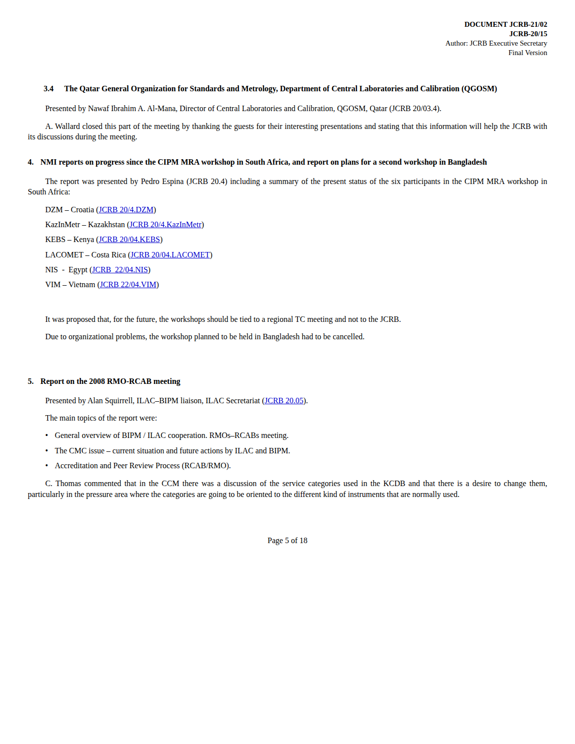DOCUMENT JCRB-21/02
JCRB-20/15
Author: JCRB Executive Secretary
Final Version
3.4 The Qatar General Organization for Standards and Metrology, Department of Central Laboratories and Calibration (QGOSM)
Presented by Nawaf Ibrahim A. Al-Mana, Director of Central Laboratories and Calibration, QGOSM, Qatar (JCRB 20/03.4).
A. Wallard closed this part of the meeting by thanking the guests for their interesting presentations and stating that this information will help the JCRB with its discussions during the meeting.
4. NMI reports on progress since the CIPM MRA workshop in South Africa, and report on plans for a second workshop in Bangladesh
The report was presented by Pedro Espina (JCRB 20.4) including a summary of the present status of the six participants in the CIPM MRA workshop in South Africa:
DZM – Croatia (JCRB 20/4.DZM)
KazInMetr – Kazakhstan (JCRB 20/4.KazInMetr)
KEBS – Kenya (JCRB 20/04.KEBS)
LACOMET – Costa Rica (JCRB 20/04.LACOMET)
NIS - Egypt (JCRB 22/04.NIS)
VIM – Vietnam (JCRB 22/04.VIM)
It was proposed that, for the future, the workshops should be tied to a regional TC meeting and not to the JCRB.
Due to organizational problems, the workshop planned to be held in Bangladesh had to be cancelled.
5. Report on the 2008 RMO-RCAB meeting
Presented by Alan Squirrell, ILAC–BIPM liaison, ILAC Secretariat (JCRB 20.05).
The main topics of the report were:
General overview of BIPM / ILAC cooperation. RMOs–RCABs meeting.
The CMC issue – current situation and future actions by ILAC and BIPM.
Accreditation and Peer Review Process (RCAB/RMO).
C. Thomas commented that in the CCM there was a discussion of the service categories used in the KCDB and that there is a desire to change them, particularly in the pressure area where the categories are going to be oriented to the different kind of instruments that are normally used.
Page 5 of 18